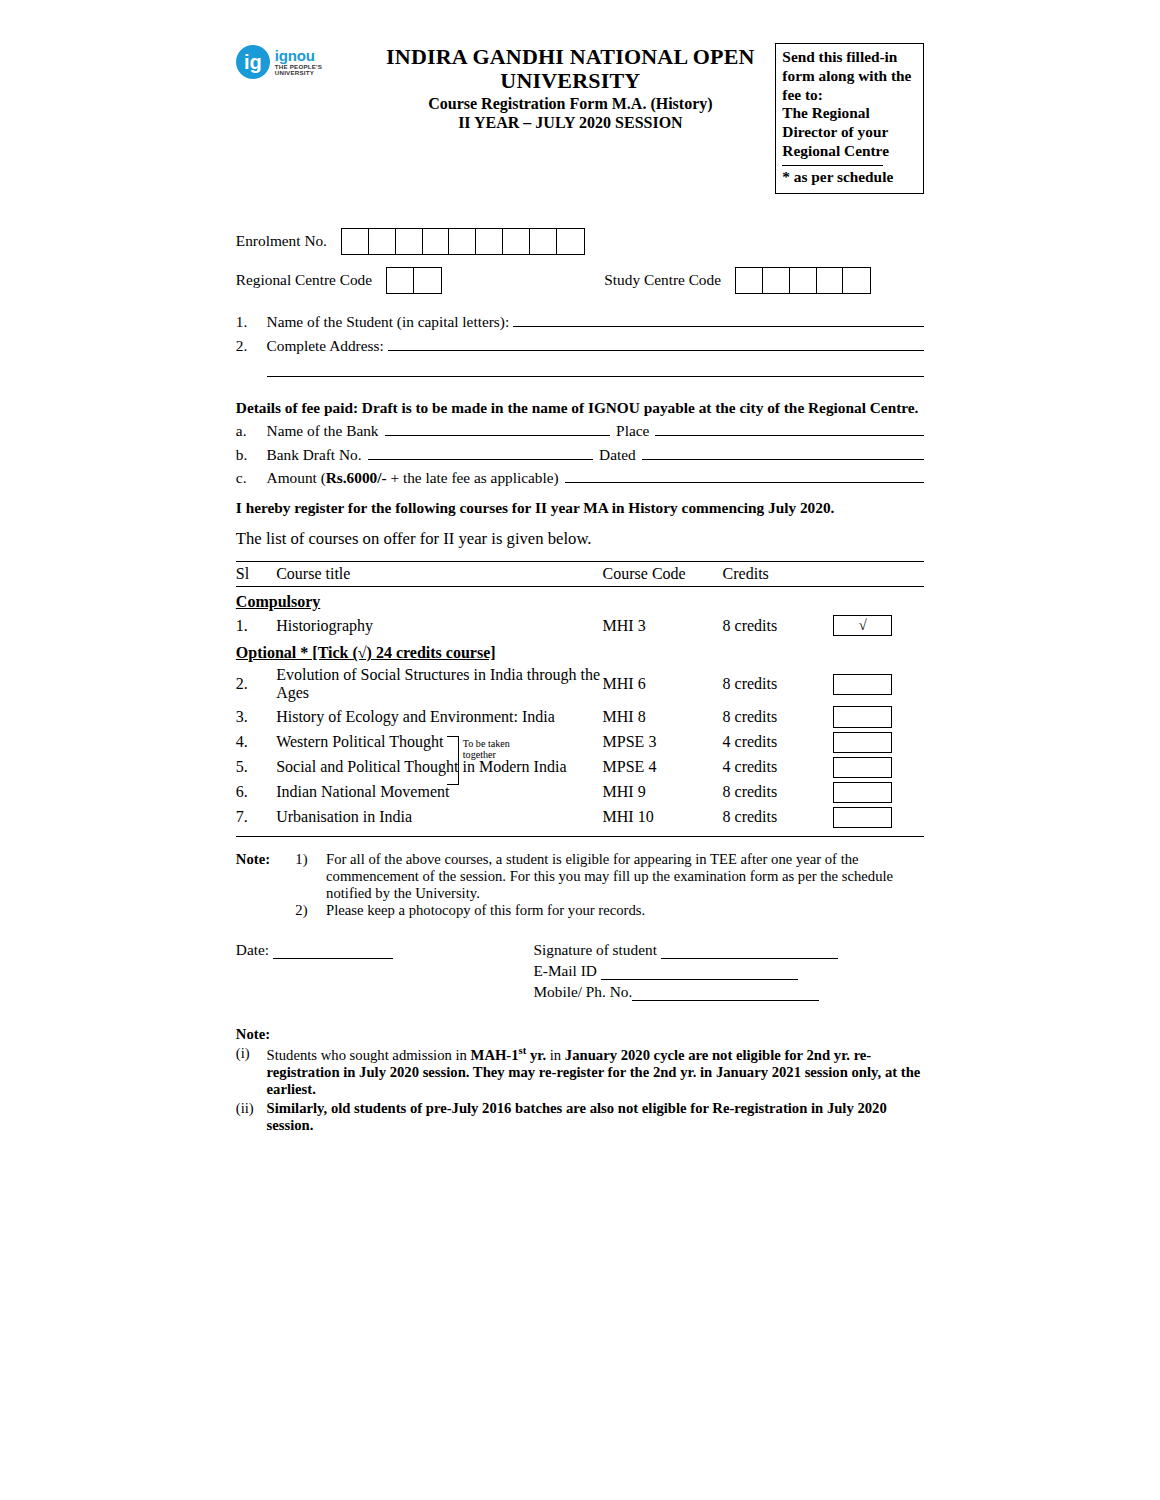ig
ignou
THE PEOPLE'S
UNIVERSITY
INDIRA GANDHI NATIONAL OPEN UNIVERSITY
Course Registration Form M.A. (History)
II YEAR – JULY 2020 SESSION
Send this filled-in form along with the fee to:
The Regional Director of your Regional Centre
* as per schedule
Enrolment No.
Regional Centre Code
Study Centre Code
1. Name of the Student (in capital letters):
2. Complete Address:
Details of fee paid: Draft is to be made in the name of IGNOU payable at the city of the Regional Centre.
a. Name of the Bank Place
b. Bank Draft No. Dated
c. Amount (Rs.6000/- + the late fee as applicable)
I hereby register for the following courses for II year MA in History commencing July 2020.
The list of courses on offer for II year is given below.
| Sl | Course title | Course Code | Credits | |
| --- | --- | --- | --- | --- |
| Compulsory |
| 1. | Historiography | MHI 3 | 8 credits | √ |
| Optional * [Tick (√) 24 credits course] |
| 2. | Evolution of Social Structures in India through the Ages | MHI 6 | 8 credits | |
| 3. | History of Ecology and Environment: India | MHI 8 | 8 credits | |
| 4. | Western Political Thought To be taken together | MPSE 3 | 4 credits | |
| 5. | Social and Political Thought in Modern India | MPSE 4 | 4 credits | |
| 6. | Indian National Movement | MHI 9 | 8 credits | |
| 7. | Urbanisation in India | MHI 10 | 8 credits | |
Note: 1) For all of the above courses, a student is eligible for appearing in TEE after one year of the commencement of the session. For this you may fill up the examination form as per the schedule notified by the University.
2) Please keep a photocopy of this form for your records.
Date:
Signature of student
E-Mail ID
Mobile/ Ph. No.
Note:
(i) Students who sought admission in MAH-1st yr. in January 2020 cycle are not eligible for 2nd yr. re-registration in July 2020 session. They may re-register for the 2nd yr. in January 2021 session only, at the earliest.
(ii) Similarly, old students of pre-July 2016 batches are also not eligible for Re-registration in July 2020 session.